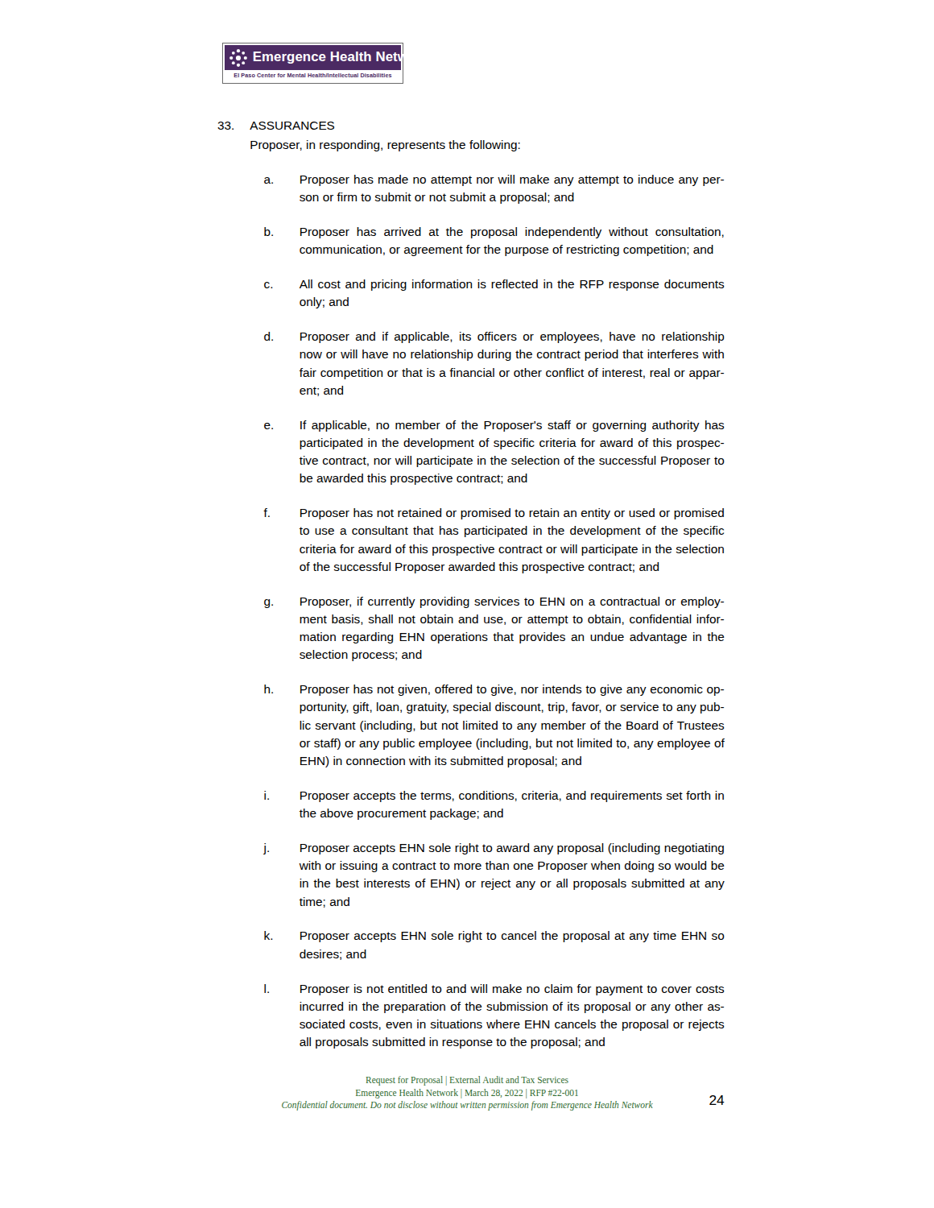Emergence Health Network
El Paso Center for Mental Health/Intellectual Disabilities
33.
ASSURANCES
Proposer, in responding, represents the following:
a.
Proposer has made no attempt nor will make any attempt to induce any person or firm to submit or not submit a proposal; and
b.
Proposer has arrived at the proposal independently without consultation, communication, or agreement for the purpose of restricting competition; and
c.
All cost and pricing information is reflected in the RFP response documents only; and
d.
Proposer and if applicable, its officers or employees, have no relationship now or will have no relationship during the contract period that interferes with fair competition or that is a financial or other conflict of interest, real or apparent; and
e.
If applicable, no member of the Proposer's staff or governing authority has participated in the development of specific criteria for award of this prospective contract, nor will participate in the selection of the successful Proposer to be awarded this prospective contract; and
f.
Proposer has not retained or promised to retain an entity or used or promised to use a consultant that has participated in the development of the specific criteria for award of this prospective contract or will participate in the selection of the successful Proposer awarded this prospective contract; and
g.
Proposer, if currently providing services to EHN on a contractual or employment basis, shall not obtain and use, or attempt to obtain, confidential information regarding EHN operations that provides an undue advantage in the selection process; and
h.
Proposer has not given, offered to give, nor intends to give any economic opportunity, gift, loan, gratuity, special discount, trip, favor, or service to any public servant (including, but not limited to any member of the Board of Trustees or staff) or any public employee (including, but not limited to, any employee of EHN) in connection with its submitted proposal; and
i.
Proposer accepts the terms, conditions, criteria, and requirements set forth in the above procurement package; and
j.
Proposer accepts EHN sole right to award any proposal (including negotiating with or issuing a contract to more than one Proposer when doing so would be in the best interests of EHN) or reject any or all proposals submitted at any time; and
k.
Proposer accepts EHN sole right to cancel the proposal at any time EHN so desires; and
l.
Proposer is not entitled to and will make no claim for payment to cover costs incurred in the preparation of the submission of its proposal or any other associated costs, even in situations where EHN cancels the proposal or rejects all proposals submitted in response to the proposal; and
Request for Proposal | External Audit and Tax Services
Emergence Health Network | March 28, 2022 | RFP #22-001
Confidential document. Do not disclose without written permission from Emergence Health Network
24